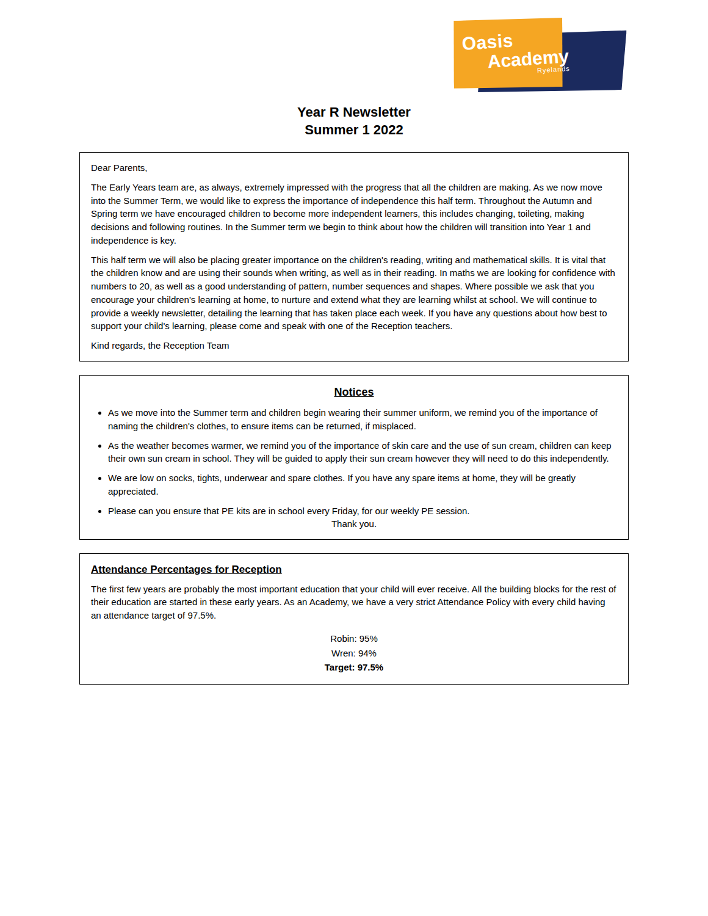Oasis Academy Ryelands
Year R Newsletter Summer 1 2022
Dear Parents,
The Early Years team are, as always, extremely impressed with the progress that all the children are making. As we now move into the Summer Term, we would like to express the importance of independence this half term. Throughout the Autumn and Spring term we have encouraged children to become more independent learners, this includes changing, toileting, making decisions and following routines. In the Summer term we begin to think about how the children will transition into Year 1 and independence is key.
This half term we will also be placing greater importance on the children's reading, writing and mathematical skills. It is vital that the children know and are using their sounds when writing, as well as in their reading. In maths we are looking for confidence with numbers to 20, as well as a good understanding of pattern, number sequences and shapes. Where possible we ask that you encourage your children's learning at home, to nurture and extend what they are learning whilst at school. We will continue to provide a weekly newsletter, detailing the learning that has taken place each week. If you have any questions about how best to support your child's learning, please come and speak with one of the Reception teachers.
Kind regards, the Reception Team
Notices
As we move into the Summer term and children begin wearing their summer uniform, we remind you of the importance of naming the children's clothes, to ensure items can be returned, if misplaced.
As the weather becomes warmer, we remind you of the importance of skin care and the use of sun cream, children can keep their own sun cream in school. They will be guided to apply their sun cream however they will need to do this independently.
We are low on socks, tights, underwear and spare clothes. If you have any spare items at home, they will be greatly appreciated.
Please can you ensure that PE kits are in school every Friday, for our weekly PE session.
Thank you.
Attendance Percentages for Reception
The first few years are probably the most important education that your child will ever receive. All the building blocks for the rest of their education are started in these early years. As an Academy, we have a very strict Attendance Policy with every child having an attendance target of 97.5%.
Robin: 95%
Wren: 94%
Target: 97.5%